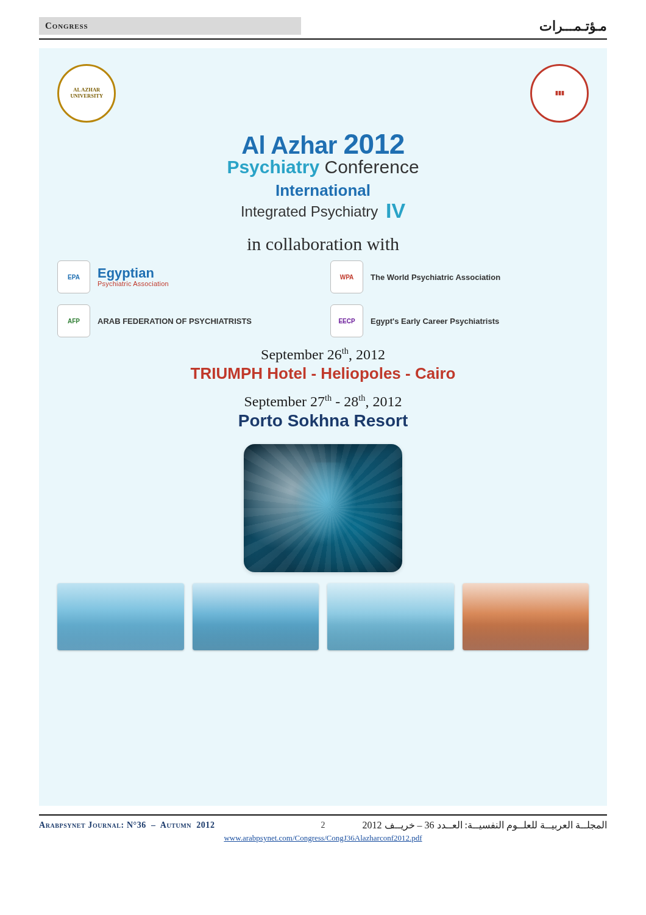Congress
مـؤتـمـــرات
AL AZHAR
UNIVERSITY
▮▮▮
Al Azhar 2012
Psychiatry Conference
International
Integrated Psychiatry IV
in collaboration with
EPA
Egyptian Psychiatric Association
WPA
The World Psychiatric Association
AFP
ARAB FEDERATION OF PSYCHIATRISTS
EECP
Egypt's Early Career Psychiatrists
September 26th, 2012
TRIUMPH Hotel - Heliopoles - Cairo
September 27th - 28th, 2012
Porto Sokhna Resort
Arabpsynet Journal: N°36 – Autumn 2012
2
المجلــة العربيــة للعلــوم النفسيــة: العــدد 36 – خريــف 2012
www.arabpsynet.com/Congress/CongJ36Alazharconf2012.pdf